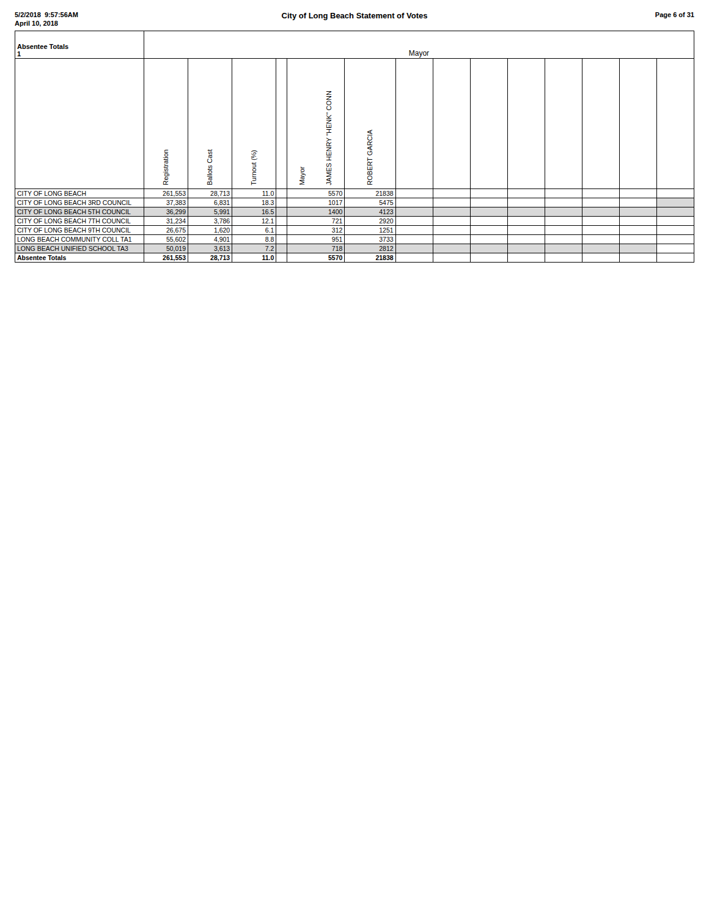5/2/2018 9:57:56AM
City of Long Beach Statement of Votes
Page 6 of 31
April 10, 2018
| Absentee Totals 1 | Mayor |
| | Registration | Ballots Cast | Turnout (%) | | Mayor JAMES HENRY "HENK" CONN | ROBERT GARCIA | | | | | | | | |
| CITY OF LONG BEACH | 261,553 | 28,713 | 11.0 | | 5570 | 21838 | | | | | | | | |
| CITY OF LONG BEACH 3RD COUNCIL | 37,383 | 6,831 | 18.3 | | 1017 | 5475 | | | | | | | | |
| CITY OF LONG BEACH 5TH COUNCIL | 36,299 | 5,991 | 16.5 | | 1400 | 4123 | | | | | | | | |
| CITY OF LONG BEACH 7TH COUNCIL | 31,234 | 3,786 | 12.1 | | 721 | 2920 | | | | | | | | |
| CITY OF LONG BEACH 9TH COUNCIL | 26,675 | 1,620 | 6.1 | | 312 | 1251 | | | | | | | | |
| LONG BEACH COMMUNITY COLL TA1 | 55,602 | 4,901 | 8.8 | | 951 | 3733 | | | | | | | | |
| LONG BEACH UNIFIED SCHOOL TA3 | 50,019 | 3,613 | 7.2 | | 718 | 2812 | | | | | | | | |
| Absentee Totals | 261,553 | 28,713 | 11.0 | | 5570 | 21838 | | | | | | | | |